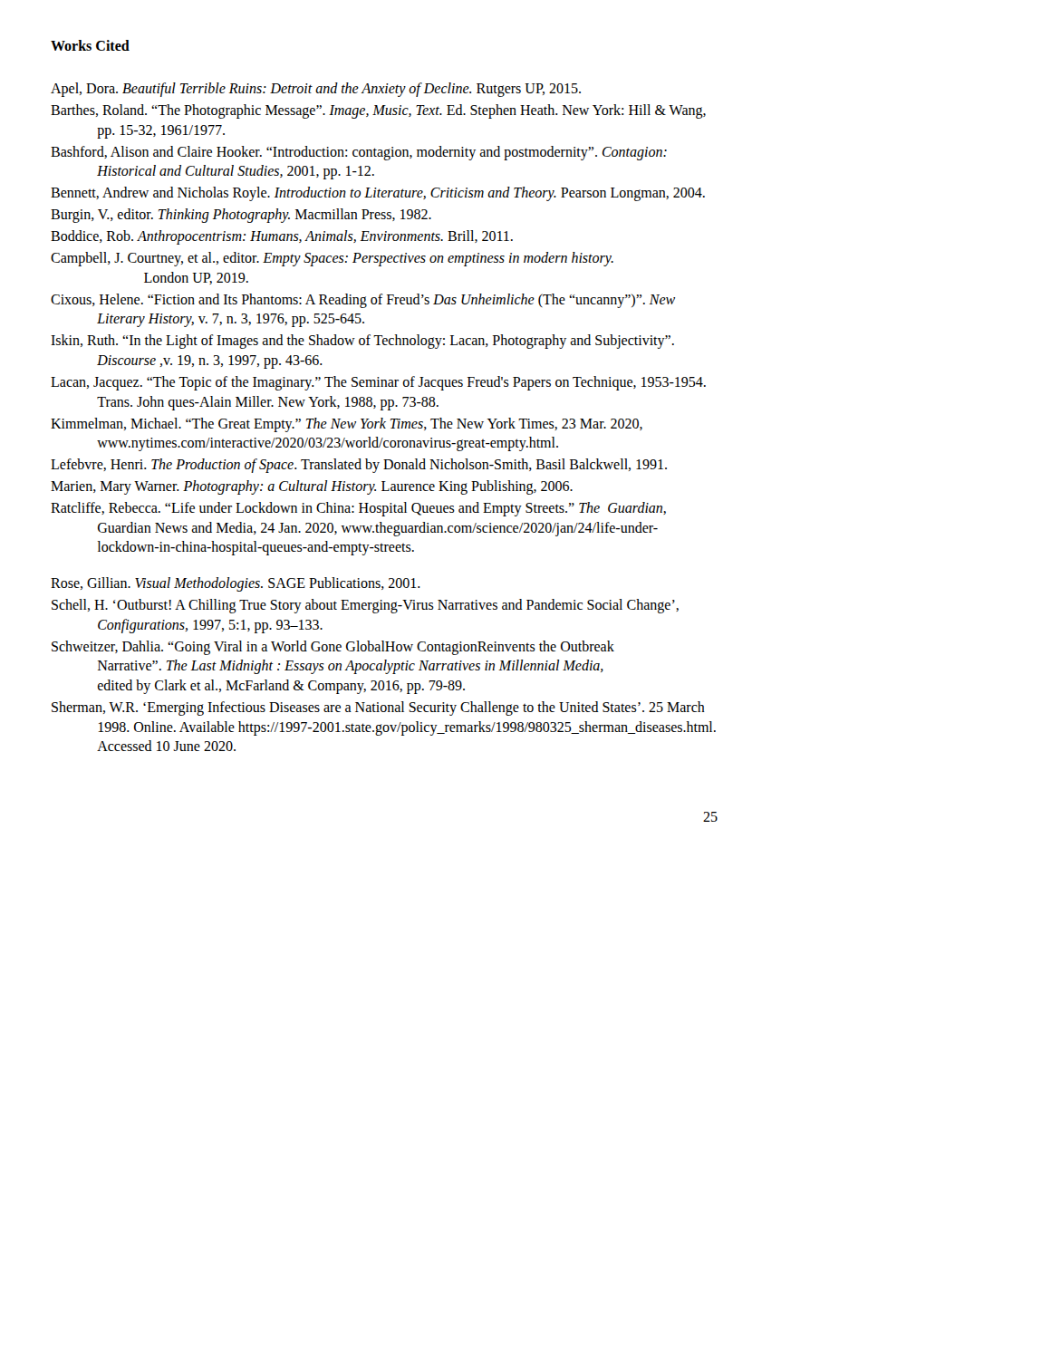Works Cited
Apel, Dora. Beautiful Terrible Ruins: Detroit and the Anxiety of Decline. Rutgers UP, 2015.
Barthes, Roland. “The Photographic Message”. Image, Music, Text. Ed. Stephen Heath. New York: Hill & Wang, pp. 15-32, 1961/1977.
Bashford, Alison and Claire Hooker. “Introduction: contagion, modernity and postmodernity”. Contagion: Historical and Cultural Studies, 2001, pp. 1-12.
Bennett, Andrew and Nicholas Royle. Introduction to Literature, Criticism and Theory. Pearson Longman, 2004.
Burgin, V., editor. Thinking Photography. Macmillan Press, 1982.
Boddice, Rob. Anthropocentrism: Humans, Animals, Environments. Brill, 2011.
Campbell, J. Courtney, et al., editor. Empty Spaces: Perspectives on emptiness in modern history. London UP, 2019.
Cixous, Helene. “Fiction and Its Phantoms: A Reading of Freud’s Das Unheimliche (The “uncanny”)”. New Literary History, v. 7, n. 3, 1976, pp. 525-645.
Iskin, Ruth. “In the Light of Images and the Shadow of Technology: Lacan, Photography and Subjectivity”. Discourse , v. 19, n. 3, 1997, pp. 43-66.
Lacan, Jacquez. “The Topic of the Imaginary.” The Seminar of Jacques Freud's Papers on Technique, 1953-1954. Trans. John ques-Alain Miller. New York, 1988, pp. 73-88.
Kimmelman, Michael. “The Great Empty.” The New York Times, The New York Times, 23 Mar. 2020, www.nytimes.com/interactive/2020/03/23/world/coronavirus-great-empty.html.
Lefebvre, Henri. The Production of Space. Translated by Donald Nicholson-Smith, Basil Balckwell, 1991.
Marien, Mary Warner. Photography: a Cultural History. Laurence King Publishing, 2006.
Ratcliffe, Rebecca. “Life under Lockdown in China: Hospital Queues and Empty Streets.” The Guardian, Guardian News and Media, 24 Jan. 2020, www.theguardian.com/science/2020/jan/24/life-under-lockdown-in-china-hospital-queues-and-empty-streets.
Rose, Gillian. Visual Methodologies. SAGE Publications, 2001.
Schell, H. ‘Outburst! A Chilling True Story about Emerging-Virus Narratives and Pandemic Social Change’, Configurations, 1997, 5:1, pp. 93–133.
Schweitzer, Dahlia. “Going Viral in a World Gone GlobalHow ContagionReinvents the OutbreakNarrative”. The Last Midnight : Essays on Apocalyptic Narratives in Millennial Media, edited by Clark et al., McFarland & Company, 2016, pp. 79-89.
Sherman, W.R. ‘Emerging Infectious Diseases are a National Security Challenge to the United States’. 25 March 1998. Online. Available https://1997-2001.state.gov/policy_remarks/1998/980325_sherman_diseases.html. Accessed 10 June 2020.
25